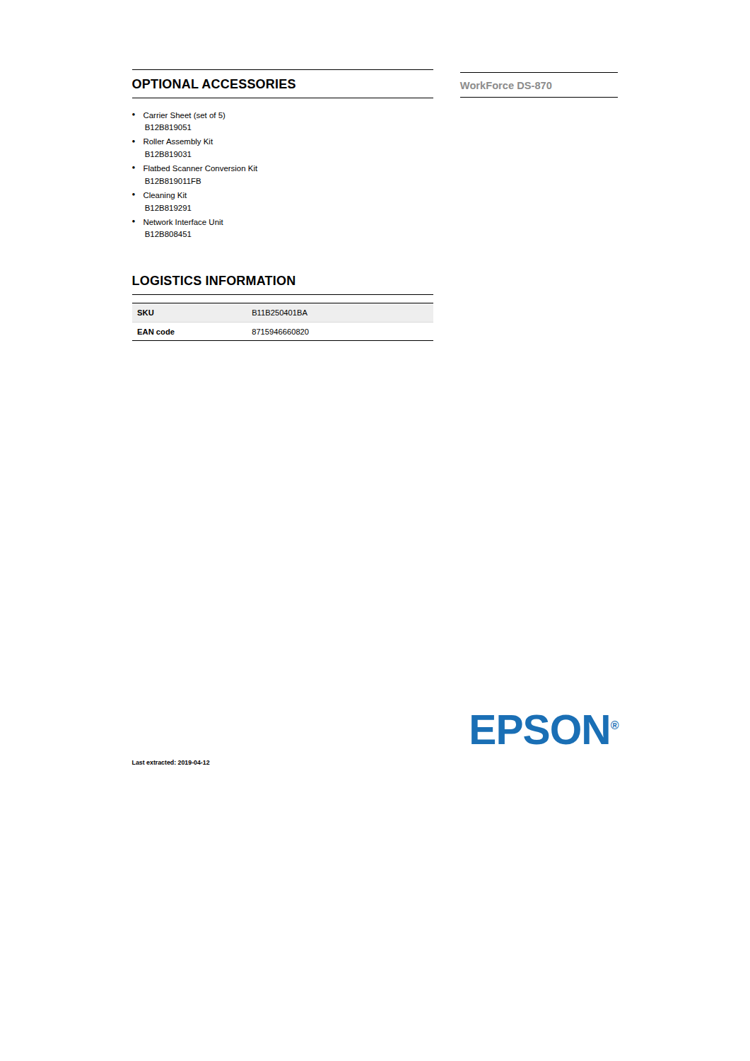OPTIONAL ACCESSORIES
Carrier Sheet (set of 5)B12B819051
Roller Assembly KitB12B819031
Flatbed Scanner Conversion KitB12B819011FB
Cleaning KitB12B819291
Network Interface UnitB12B808451
LOGISTICS INFORMATION
| SKU | B11B250401BA |
| EAN code | 8715946660820 |
WorkForce DS-870
EPSON®
Last extracted: 2019-04-12